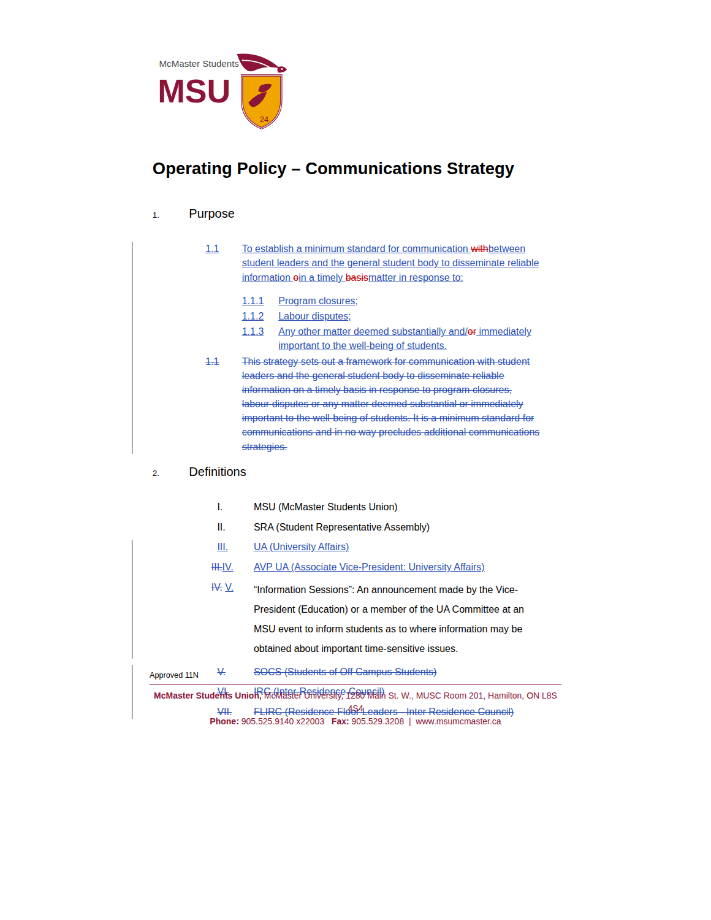McMaster Students Union MSU 24
Operating Policy – Communications Strategy
1.
Purpose
1.1
To establish a minimum standard for communication with between student leaders and the general student body to disseminate reliable information oin a timely basis matter in response to:
1.1.1
Program closures;
1.1.2
Labour disputes;
1.1.3
Any other matter deemed substantially and/or immediately important to the well-being of students.
1.1
This strategy sets out a framework for communication with student leaders and the general student body to disseminate reliable information on a timely basis in response to program closures, labour disputes or any matter deemed substantial or immediately important to the well-being of students. It is a minimum standard for communications and in no way precludes additional communications strategies.
2.
Definitions
I.
MSU (McMaster Students Union)
II.
SRA (Student Representative Assembly)
III.
UA (University Affairs)
III. IV.
AVP UA (Associate Vice-President: University Affairs)
IV. V.
“Information Sessions”: An announcement made by the Vice-President (Education) or a member of the UA Committee at an MSU event to inform students as to where information may be obtained about important time-sensitive issues.
V.
SOCS (Students of Off Campus Students)
VI.
IRC (Inter-Residence Council)
VII.
FLIRC (Residence Floor Leaders - Inter Residence Council)
Approved 11N
McMaster Students Union, McMaster University, 1280 Main St. W., MUSC Room 201, Hamilton, ON L8S 4S4
Phone: 905.525.9140 x22003 Fax: 905.529.3208 | www.msumcmaster.ca